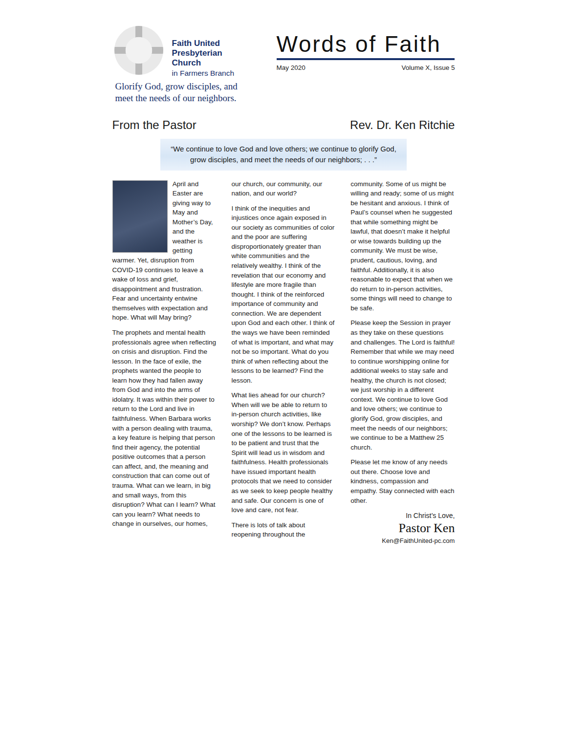Faith United
Presbyterian
Church in Farmers Branch
Words of Faith
May 2020 Volume X, Issue 5
Glorify God, grow disciples, and
meet the needs of our neighbors.
From the Pastor Rev. Dr. Ken Ritchie
“We continue to love God and love others; we continue to glorify God,
grow disciples, and meet the needs of our neighbors; . . .”
April and Easter are giving way to May and Mother’s Day, and the weather is getting warmer. Yet, disruption from COVID-19 continues to leave a wake of loss and grief, disappointment and frustration. Fear and uncertainty entwine themselves with expectation and hope. What will May bring?
The prophets and mental health professionals agree when reflecting on crisis and disruption. Find the lesson. In the face of exile, the prophets wanted the people to learn how they had fallen away from God and into the arms of idolatry. It was within their power to return to the Lord and live in faithfulness. When Barbara works with a person dealing with trauma, a key feature is helping that person find their agency, the potential positive outcomes that a person can affect, and, the meaning and construction that can come out of trauma. What can we learn, in big and small ways, from this disruption? What can I learn? What can you learn? What needs to change in ourselves, our homes, our church, our community, our nation, and our world?
I think of the inequities and injustices once again exposed in our society as communities of color and the poor are suffering disproportionately greater than white communities and the relatively wealthy. I think of the revelation that our economy and lifestyle are more fragile than thought. I think of the reinforced importance of community and connection. We are dependent upon God and each other. I think of the ways we have been reminded of what is important, and what may not be so important. What do you think of when reflecting about the lessons to be learned? Find the lesson.
What lies ahead for our church? When will we be able to return to in-person church activities, like worship? We don’t know. Perhaps one of the lessons to be learned is to be patient and trust that the Spirit will lead us in wisdom and faithfulness. Health professionals have issued important health protocols that we need to consider as we seek to keep people healthy and safe. Our concern is one of love and care, not fear.
There is lots of talk about reopening throughout the community. Some of us might be willing and ready; some of us might be hesitant and anxious. I think of Paul’s counsel when he suggested that while something might be lawful, that doesn’t make it helpful or wise towards building up the community. We must be wise, prudent, cautious, loving, and faithful. Additionally, it is also reasonable to expect that when we do return to in-person activities, some things will need to change to be safe.
Please keep the Session in prayer as they take on these questions and challenges. The Lord is faithful! Remember that while we may need to continue worshipping online for additional weeks to stay safe and healthy, the church is not closed; we just worship in a different context. We continue to love God and love others; we continue to glorify God, grow disciples, and meet the needs of our neighbors; we continue to be a Matthew 25 church.
Please let me know of any needs out there. Choose love and kindness, compassion and empathy. Stay connected with each other.
In Christ’s Love,
Pastor Ken
Ken@FaithUnited-pc.com